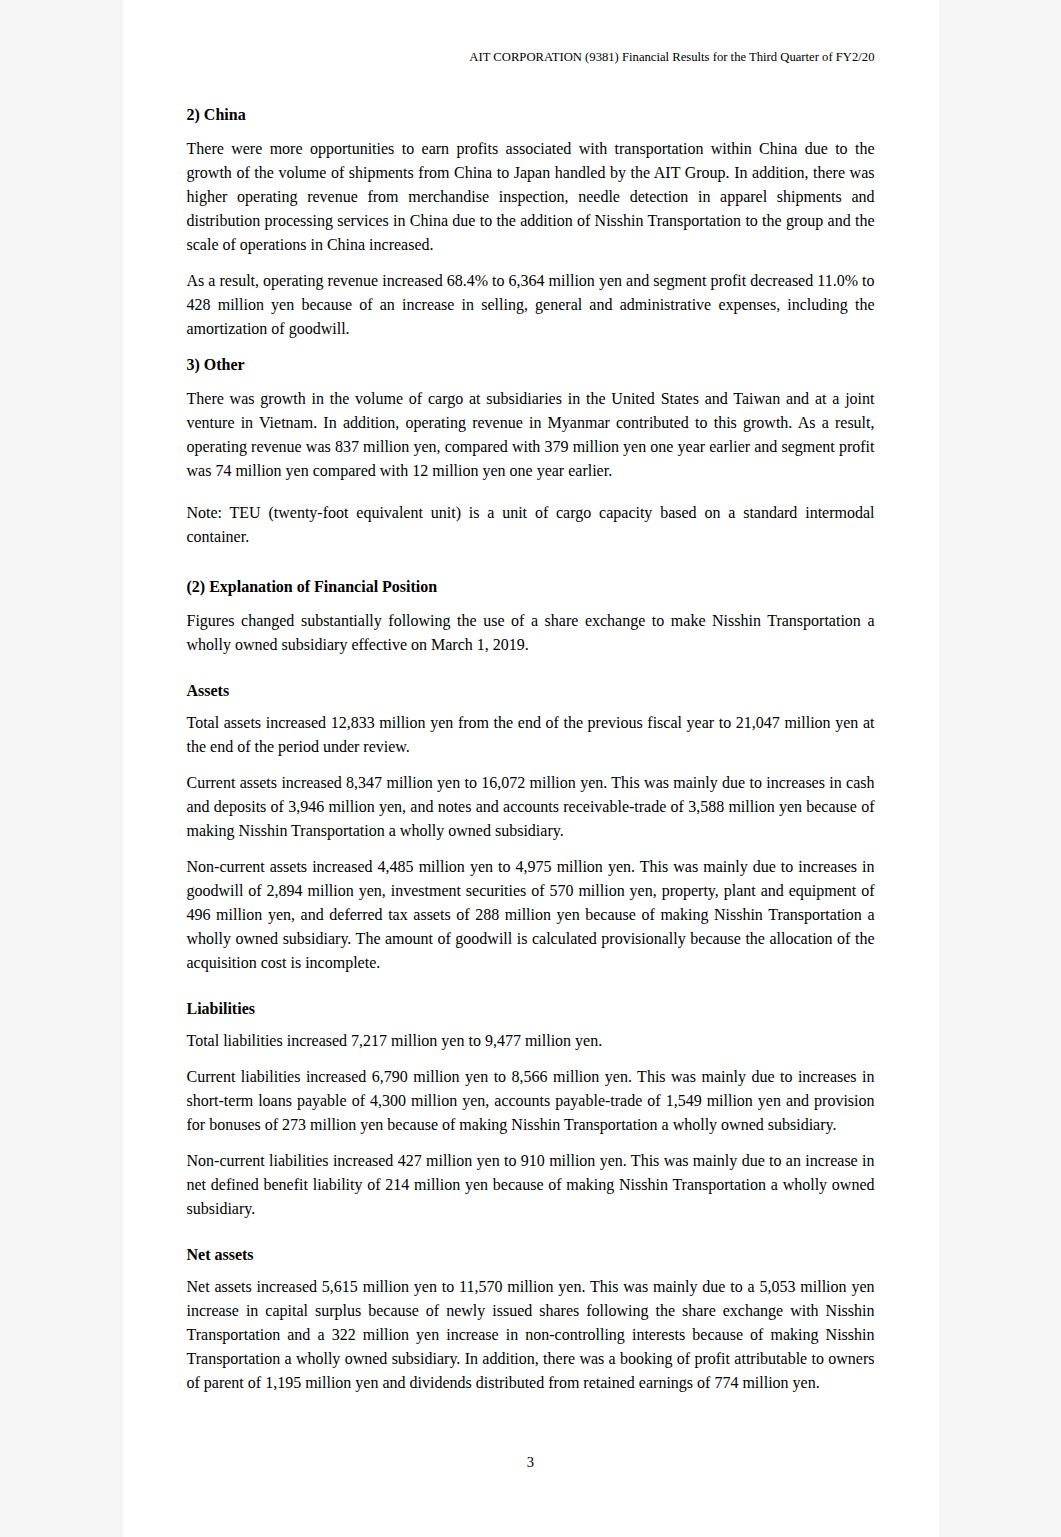AIT CORPORATION (9381) Financial Results for the Third Quarter of FY2/20
2) China
There were more opportunities to earn profits associated with transportation within China due to the growth of the volume of shipments from China to Japan handled by the AIT Group. In addition, there was higher operating revenue from merchandise inspection, needle detection in apparel shipments and distribution processing services in China due to the addition of Nisshin Transportation to the group and the scale of operations in China increased.
As a result, operating revenue increased 68.4% to 6,364 million yen and segment profit decreased 11.0% to 428 million yen because of an increase in selling, general and administrative expenses, including the amortization of goodwill.
3) Other
There was growth in the volume of cargo at subsidiaries in the United States and Taiwan and at a joint venture in Vietnam. In addition, operating revenue in Myanmar contributed to this growth. As a result, operating revenue was 837 million yen, compared with 379 million yen one year earlier and segment profit was 74 million yen compared with 12 million yen one year earlier.
Note: TEU (twenty-foot equivalent unit) is a unit of cargo capacity based on a standard intermodal container.
(2) Explanation of Financial Position
Figures changed substantially following the use of a share exchange to make Nisshin Transportation a wholly owned subsidiary effective on March 1, 2019.
Assets
Total assets increased 12,833 million yen from the end of the previous fiscal year to 21,047 million yen at the end of the period under review.
Current assets increased 8,347 million yen to 16,072 million yen. This was mainly due to increases in cash and deposits of 3,946 million yen, and notes and accounts receivable-trade of 3,588 million yen because of making Nisshin Transportation a wholly owned subsidiary.
Non-current assets increased 4,485 million yen to 4,975 million yen. This was mainly due to increases in goodwill of 2,894 million yen, investment securities of 570 million yen, property, plant and equipment of 496 million yen, and deferred tax assets of 288 million yen because of making Nisshin Transportation a wholly owned subsidiary. The amount of goodwill is calculated provisionally because the allocation of the acquisition cost is incomplete.
Liabilities
Total liabilities increased 7,217 million yen to 9,477 million yen.
Current liabilities increased 6,790 million yen to 8,566 million yen. This was mainly due to increases in short-term loans payable of 4,300 million yen, accounts payable-trade of 1,549 million yen and provision for bonuses of 273 million yen because of making Nisshin Transportation a wholly owned subsidiary.
Non-current liabilities increased 427 million yen to 910 million yen. This was mainly due to an increase in net defined benefit liability of 214 million yen because of making Nisshin Transportation a wholly owned subsidiary.
Net assets
Net assets increased 5,615 million yen to 11,570 million yen. This was mainly due to a 5,053 million yen increase in capital surplus because of newly issued shares following the share exchange with Nisshin Transportation and a 322 million yen increase in non-controlling interests because of making Nisshin Transportation a wholly owned subsidiary. In addition, there was a booking of profit attributable to owners of parent of 1,195 million yen and dividends distributed from retained earnings of 774 million yen.
3